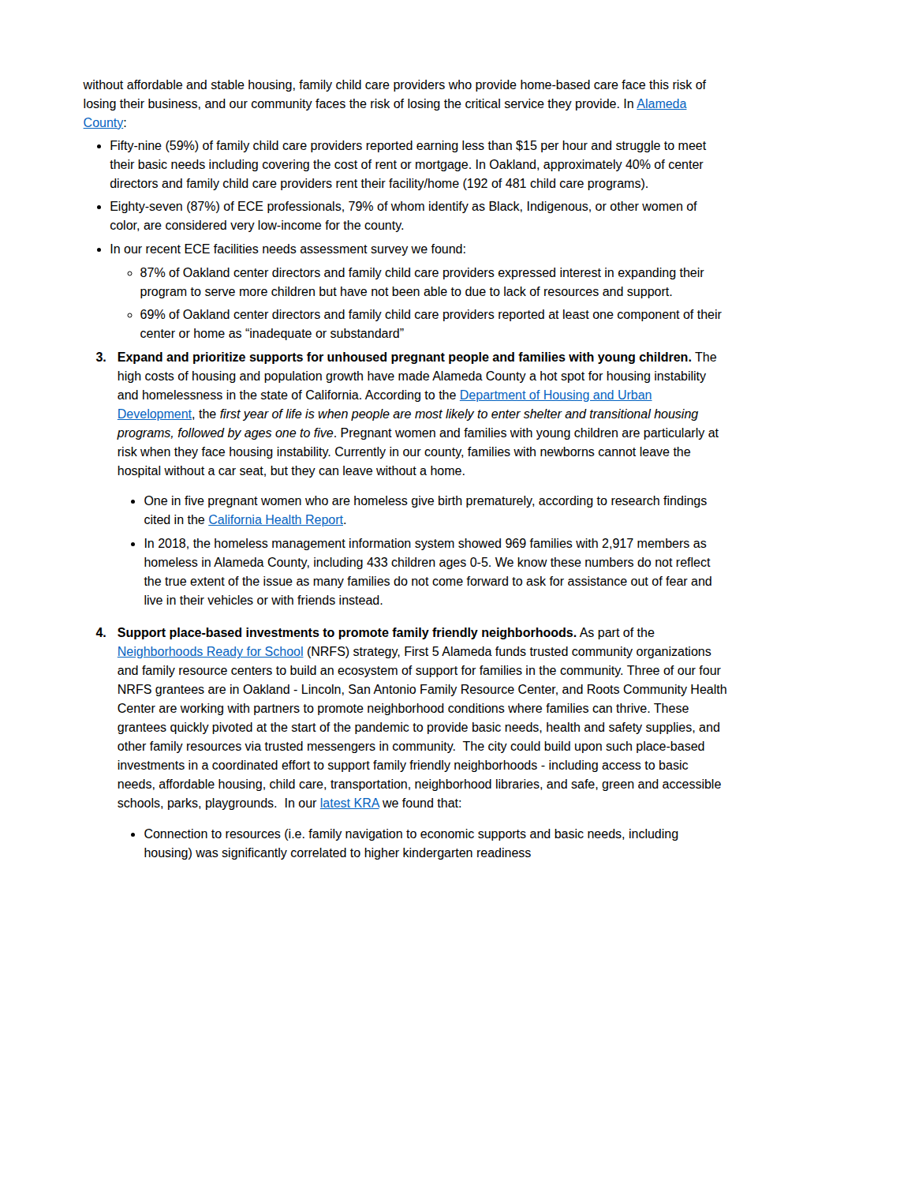without affordable and stable housing, family child care providers who provide home-based care face this risk of losing their business, and our community faces the risk of losing the critical service they provide. In Alameda County:
Fifty-nine (59%) of family child care providers reported earning less than $15 per hour and struggle to meet their basic needs including covering the cost of rent or mortgage. In Oakland, approximately 40% of center directors and family child care providers rent their facility/home (192 of 481 child care programs).
Eighty-seven (87%) of ECE professionals, 79% of whom identify as Black, Indigenous, or other women of color, are considered very low-income for the county.
In our recent ECE facilities needs assessment survey we found:
87% of Oakland center directors and family child care providers expressed interest in expanding their program to serve more children but have not been able to due to lack of resources and support.
69% of Oakland center directors and family child care providers reported at least one component of their center or home as “inadequate or substandard”
Expand and prioritize supports for unhoused pregnant people and families with young children. The high costs of housing and population growth have made Alameda County a hot spot for housing instability and homelessness in the state of California. According to the Department of Housing and Urban Development, the first year of life is when people are most likely to enter shelter and transitional housing programs, followed by ages one to five. Pregnant women and families with young children are particularly at risk when they face housing instability. Currently in our county, families with newborns cannot leave the hospital without a car seat, but they can leave without a home.
One in five pregnant women who are homeless give birth prematurely, according to research findings cited in the California Health Report.
In 2018, the homeless management information system showed 969 families with 2,917 members as homeless in Alameda County, including 433 children ages 0-5. We know these numbers do not reflect the true extent of the issue as many families do not come forward to ask for assistance out of fear and live in their vehicles or with friends instead.
Support place-based investments to promote family friendly neighborhoods. As part of the Neighborhoods Ready for School (NRFS) strategy, First 5 Alameda funds trusted community organizations and family resource centers to build an ecosystem of support for families in the community. Three of our four NRFS grantees are in Oakland - Lincoln, San Antonio Family Resource Center, and Roots Community Health Center are working with partners to promote neighborhood conditions where families can thrive. These grantees quickly pivoted at the start of the pandemic to provide basic needs, health and safety supplies, and other family resources via trusted messengers in community. The city could build upon such place-based investments in a coordinated effort to support family friendly neighborhoods - including access to basic needs, affordable housing, child care, transportation, neighborhood libraries, and safe, green and accessible schools, parks, playgrounds. In our latest KRA we found that:
Connection to resources (i.e. family navigation to economic supports and basic needs, including housing) was significantly correlated to higher kindergarten readiness